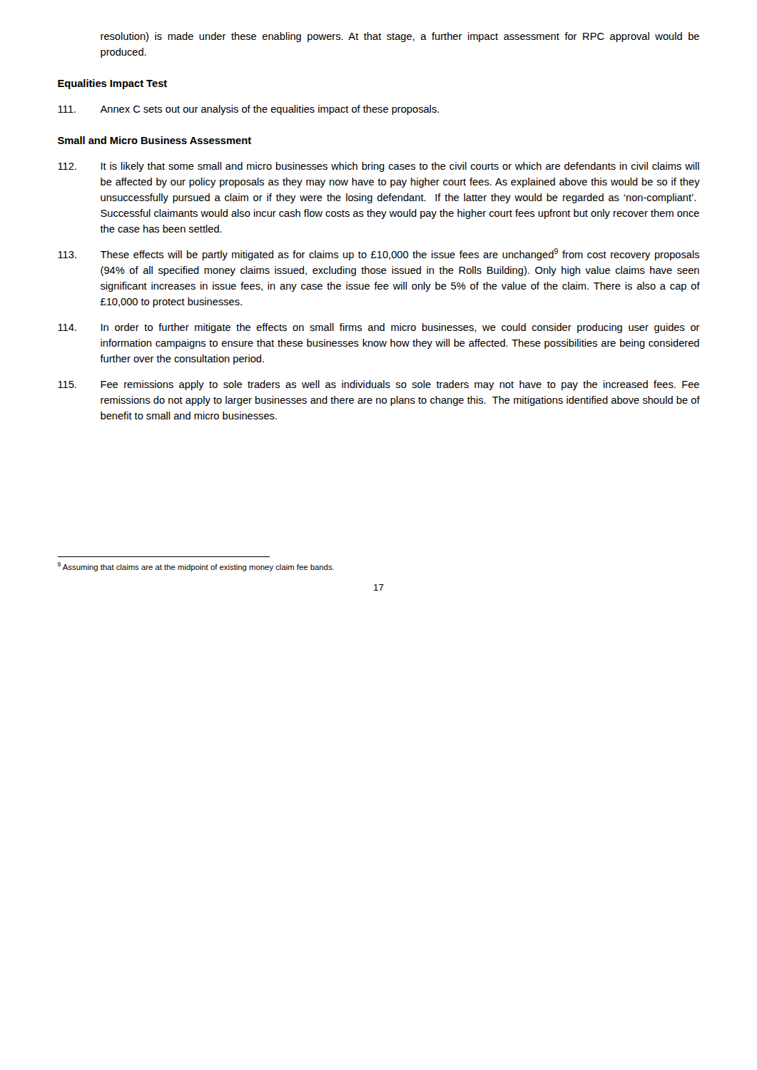resolution) is made under these enabling powers. At that stage, a further impact assessment for RPC approval would be produced.
Equalities Impact Test
111.
Annex C sets out our analysis of the equalities impact of these proposals.
Small and Micro Business Assessment
112.
It is likely that some small and micro businesses which bring cases to the civil courts or which are defendants in civil claims will be affected by our policy proposals as they may now have to pay higher court fees. As explained above this would be so if they unsuccessfully pursued a claim or if they were the losing defendant. If the latter they would be regarded as ‘non-compliant’. Successful claimants would also incur cash flow costs as they would pay the higher court fees upfront but only recover them once the case has been settled.
113.
These effects will be partly mitigated as for claims up to £10,000 the issue fees are unchanged9 from cost recovery proposals (94% of all specified money claims issued, excluding those issued in the Rolls Building). Only high value claims have seen significant increases in issue fees, in any case the issue fee will only be 5% of the value of the claim. There is also a cap of £10,000 to protect businesses.
114.
In order to further mitigate the effects on small firms and micro businesses, we could consider producing user guides or information campaigns to ensure that these businesses know how they will be affected. These possibilities are being considered further over the consultation period.
115.
Fee remissions apply to sole traders as well as individuals so sole traders may not have to pay the increased fees. Fee remissions do not apply to larger businesses and there are no plans to change this. The mitigations identified above should be of benefit to small and micro businesses.
9 Assuming that claims are at the midpoint of existing money claim fee bands.
17